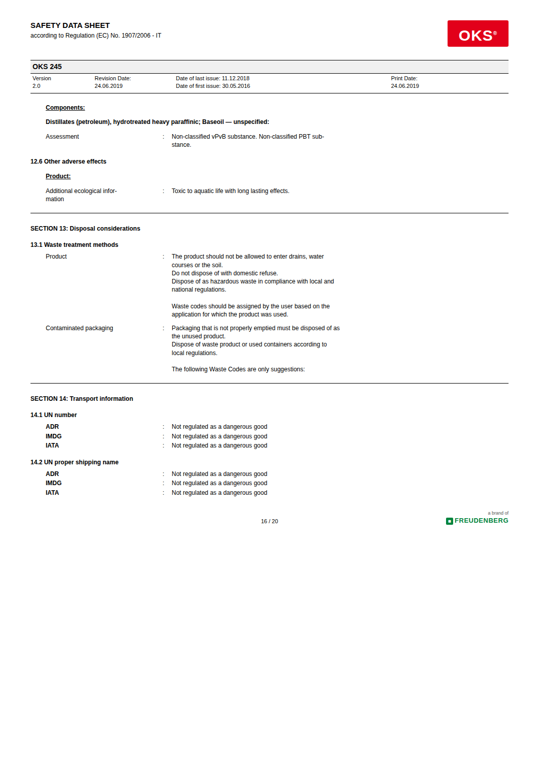SAFETY DATA SHEET
according to Regulation (EC) No. 1907/2006 - IT
OKS®
OKS 245
| Version 2.0 | Revision Date: 24.06.2019 | Date of last issue: 11.12.2018 Date of first issue: 30.05.2016 | Print Date: 24.06.2019 |
Components:
Distillates (petroleum), hydrotreated heavy paraffinic; Baseoil — unspecified:
| Assessment | : | Non-classified vPvB substance. Non-classified PBT sub- stance. |
12.6 Other adverse effects
Product:
| Additional ecological infor- mation | : | Toxic to aquatic life with long lasting effects. |
SECTION 13: Disposal considerations
13.1 Waste treatment methods
| Product | : | The product should not be allowed to enter drains, water courses or the soil. Do not dispose of with domestic refuse. Dispose of as hazardous waste in compliance with local and national regulations. Waste codes should be assigned by the user based on the application for which the product was used. |
| Contaminated packaging | : | Packaging that is not properly emptied must be disposed of as the unused product. Dispose of waste product or used containers according to local regulations. The following Waste Codes are only suggestions: |
SECTION 14: Transport information
14.1 UN number
| ADR | : | Not regulated as a dangerous good |
| IMDG | : | Not regulated as a dangerous good |
| IATA | : | Not regulated as a dangerous good |
14.2 UN proper shipping name
| ADR | : | Not regulated as a dangerous good |
| IMDG | : | Not regulated as a dangerous good |
| IATA | : | Not regulated as a dangerous good |
16 / 20
a brand of
■FREUDENBERG